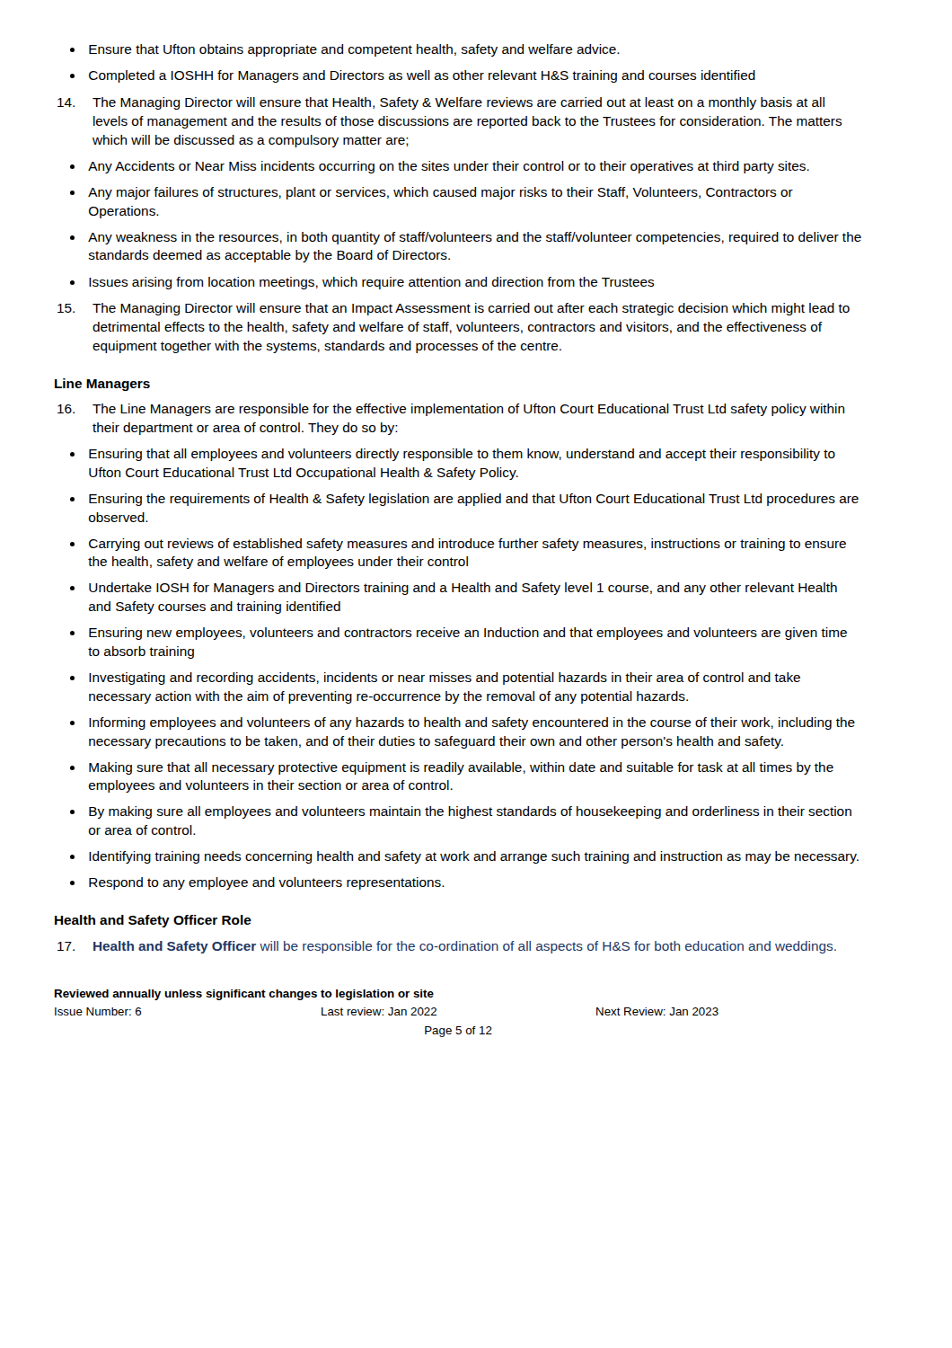Ensure that Ufton obtains appropriate and competent health, safety and welfare advice.
Completed a IOSHH for Managers and Directors as well as other relevant H&S training and courses identified
14.
The Managing Director will ensure that Health, Safety & Welfare reviews are carried out at least on a monthly basis at all levels of management and the results of those discussions are reported back to the Trustees for consideration. The matters which will be discussed as a compulsory matter are;
Any Accidents or Near Miss incidents occurring on the sites under their control or to their operatives at third party sites.
Any major failures of structures, plant or services, which caused major risks to their Staff, Volunteers, Contractors or Operations.
Any weakness in the resources, in both quantity of staff/volunteers and the staff/volunteer competencies, required to deliver the standards deemed as acceptable by the Board of Directors.
Issues arising from location meetings, which require attention and direction from the Trustees
15.
The Managing Director will ensure that an Impact Assessment is carried out after each strategic decision which might lead to detrimental effects to the health, safety and welfare of staff, volunteers, contractors and visitors, and the effectiveness of equipment together with the systems, standards and processes of the centre.
Line Managers
16.
The Line Managers are responsible for the effective implementation of Ufton Court Educational Trust Ltd safety policy within their department or area of control. They do so by:
Ensuring that all employees and volunteers directly responsible to them know, understand and accept their responsibility to Ufton Court Educational Trust Ltd Occupational Health & Safety Policy.
Ensuring the requirements of Health & Safety legislation are applied and that Ufton Court Educational Trust Ltd procedures are observed.
Carrying out reviews of established safety measures and introduce further safety measures, instructions or training to ensure the health, safety and welfare of employees under their control
Undertake IOSH for Managers and Directors training and a Health and Safety level 1 course, and any other relevant Health and Safety courses and training identified
Ensuring new employees, volunteers and contractors receive an Induction and that employees and volunteers are given time to absorb training
Investigating and recording accidents, incidents or near misses and potential hazards in their area of control and take necessary action with the aim of preventing re-occurrence by the removal of any potential hazards.
Informing employees and volunteers of any hazards to health and safety encountered in the course of their work, including the necessary precautions to be taken, and of their duties to safeguard their own and other person's health and safety.
Making sure that all necessary protective equipment is readily available, within date and suitable for task at all times by the employees and volunteers in their section or area of control.
By making sure all employees and volunteers maintain the highest standards of housekeeping and orderliness in their section or area of control.
Identifying training needs concerning health and safety at work and arrange such training and instruction as may be necessary.
Respond to any employee and volunteers representations.
Health and Safety Officer Role
17.
Health and Safety Officer will be responsible for the co-ordination of all aspects of H&S for both education and weddings.
Reviewed annually unless significant changes to legislation or site
Issue Number: 6
Last review: Jan 2022
Next Review: Jan 2023
Page 5 of 12